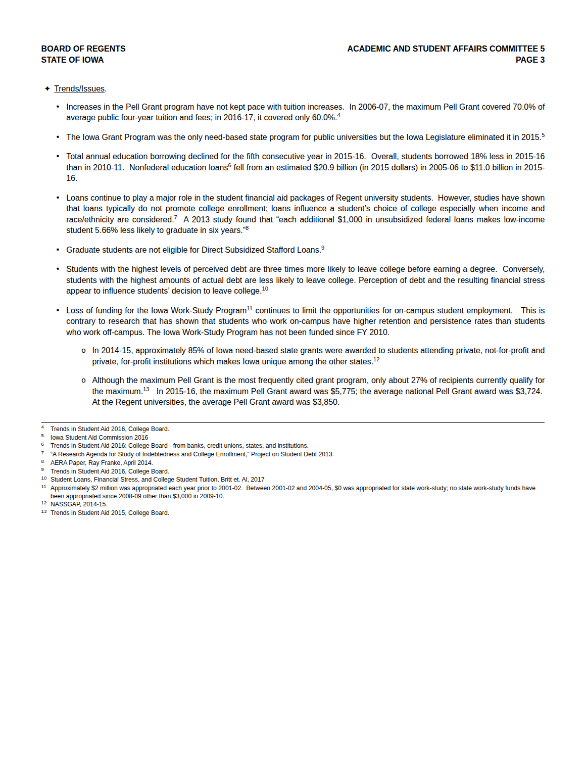| BOARD OF REGENTS | ACADEMIC AND STUDENT AFFAIRS COMMITTEE 5 |
| STATE OF IOWA | PAGE 3 |
✦Trends/Issues.
Increases in the Pell Grant program have not kept pace with tuition increases. In 2006-07, the maximum Pell Grant covered 70.0% of average public four-year tuition and fees; in 2016-17, it covered only 60.0%.4
The Iowa Grant Program was the only need-based state program for public universities but the Iowa Legislature eliminated it in 2015.5
Total annual education borrowing declined for the fifth consecutive year in 2015-16. Overall, students borrowed 18% less in 2015-16 than in 2010-11. Nonfederal education loans6 fell from an estimated $20.9 billion (in 2015 dollars) in 2005-06 to $11.0 billion in 2015-16.
Loans continue to play a major role in the student financial aid packages of Regent university students. However, studies have shown that loans typically do not promote college enrollment; loans influence a student’s choice of college especially when income and race/ethnicity are considered.7 A 2013 study found that “each additional $1,000 in unsubsidized federal loans makes low-income student 5.66% less likely to graduate in six years.”8
Graduate students are not eligible for Direct Subsidized Stafford Loans.9
Students with the highest levels of perceived debt are three times more likely to leave college before earning a degree. Conversely, students with the highest amounts of actual debt are less likely to leave college. Perception of debt and the resulting financial stress appear to influence students’ decision to leave college.10
Loss of funding for the Iowa Work-Study Program11 continues to limit the opportunities for on-campus student employment. This is contrary to research that has shown that students who work on-campus have higher retention and persistence rates than students who work off-campus. The Iowa Work-Study Program has not been funded since FY 2010.
In 2014-15, approximately 85% of Iowa need-based state grants were awarded to students attending private, not-for-profit and private, for-profit institutions which makes Iowa unique among the other states.12
Although the maximum Pell Grant is the most frequently cited grant program, only about 27% of recipients currently qualify for the maximum.13 In 2015-16, the maximum Pell Grant award was $5,775; the average national Pell Grant award was $3,724. At the Regent universities, the average Pell Grant award was $3,850.
Trends in Student Aid 2016, College Board.
Iowa Student Aid Commission 2016
Trends in Student Aid 2016: College Board - from banks, credit unions, states, and institutions.
“A Research Agenda for Study of Indebtedness and College Enrollment,” Project on Student Debt 2013.
AERA Paper, Ray Franke, April 2014.
Trends in Student Aid 2016, College Board.
Student Loans, Financial Stress, and College Student Tuition, Britt et. Al, 2017
Approximately $2 million was appropriated each year prior to 2001-02. Between 2001-02 and 2004-05, $0 was appropriated for state work-study; no state work-study funds have been appropriated since 2008-09 other than $3,000 in 2009-10.
NASSGAP, 2014-15.
Trends in Student Aid 2015, College Board.